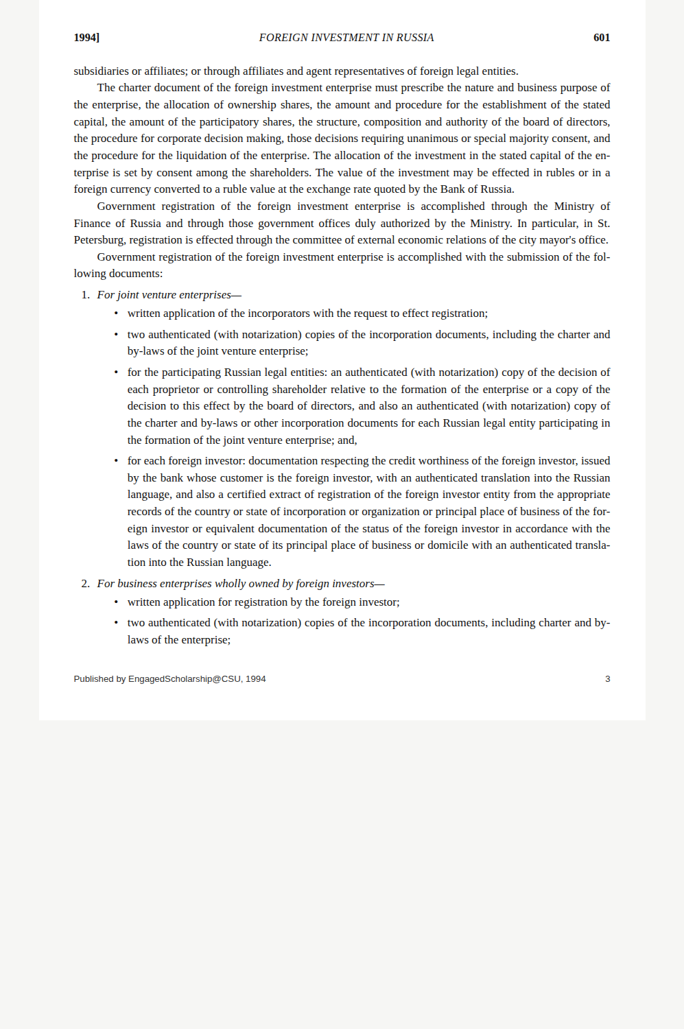1994] FOREIGN INVESTMENT IN RUSSIA 601
subsidiaries or affiliates; or through affiliates and agent representatives of foreign legal entities.
The charter document of the foreign investment enterprise must prescribe the nature and business purpose of the enterprise, the allocation of ownership shares, the amount and procedure for the establishment of the stated capital, the amount of the participatory shares, the structure, composition and authority of the board of directors, the procedure for corporate decision making, those decisions requiring unanimous or special majority consent, and the procedure for the liquidation of the enterprise. The allocation of the investment in the stated capital of the enterprise is set by consent among the shareholders. The value of the investment may be effected in rubles or in a foreign currency converted to a ruble value at the exchange rate quoted by the Bank of Russia.
Government registration of the foreign investment enterprise is accomplished through the Ministry of Finance of Russia and through those government offices duly authorized by the Ministry. In particular, in St. Petersburg, registration is effected through the committee of external economic relations of the city mayor's office.
Government registration of the foreign investment enterprise is accomplished with the submission of the following documents:
For joint venture enterprises—
written application of the incorporators with the request to effect registration;
two authenticated (with notarization) copies of the incorporation documents, including the charter and by-laws of the joint venture enterprise;
for the participating Russian legal entities: an authenticated (with notarization) copy of the decision of each proprietor or controlling shareholder relative to the formation of the enterprise or a copy of the decision to this effect by the board of directors, and also an authenticated (with notarization) copy of the charter and by-laws or other incorporation documents for each Russian legal entity participating in the formation of the joint venture enterprise; and,
for each foreign investor: documentation respecting the credit worthiness of the foreign investor, issued by the bank whose customer is the foreign investor, with an authenticated translation into the Russian language, and also a certified extract of registration of the foreign investor entity from the appropriate records of the country or state of incorporation or organization or principal place of business of the foreign investor or equivalent documentation of the status of the foreign investor in accordance with the laws of the country or state of its principal place of business or domicile with an authenticated translation into the Russian language.
For business enterprises wholly owned by foreign investors—
written application for registration by the foreign investor;
two authenticated (with notarization) copies of the incorporation documents, including charter and by-laws of the enterprise;
Published by EngagedScholarship@CSU, 1994 3